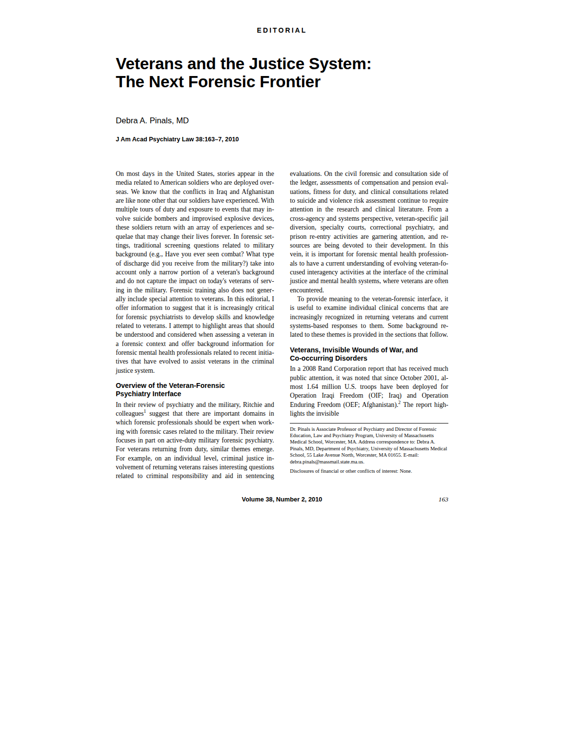EDITORIAL
Veterans and the Justice System:
The Next Forensic Frontier
Debra A. Pinals, MD
J Am Acad Psychiatry Law 38:163–7, 2010
On most days in the United States, stories appear in the media related to American soldiers who are deployed overseas. We know that the conflicts in Iraq and Afghanistan are like none other that our soldiers have experienced. With multiple tours of duty and exposure to events that may involve suicide bombers and improvised explosive devices, these soldiers return with an array of experiences and sequelae that may change their lives forever. In forensic settings, traditional screening questions related to military background (e.g., Have you ever seen combat? What type of discharge did you receive from the military?) take into account only a narrow portion of a veteran's background and do not capture the impact on today's veterans of serving in the military. Forensic training also does not generally include special attention to veterans. In this editorial, I offer information to suggest that it is increasingly critical for forensic psychiatrists to develop skills and knowledge related to veterans. I attempt to highlight areas that should be understood and considered when assessing a veteran in a forensic context and offer background information for forensic mental health professionals related to recent initiatives that have evolved to assist veterans in the criminal justice system.
Overview of the Veteran-Forensic
Psychiatry Interface
In their review of psychiatry and the military, Ritchie and colleagues1 suggest that there are important domains in which forensic professionals should be expert when working with forensic cases related to the military. Their review focuses in part on active-duty military forensic psychiatry. For veterans returning from duty, similar themes emerge. For example, on an individual level, criminal justice involvement of returning veterans raises interesting questions related to criminal responsibility and aid in sentencing evaluations. On the civil forensic and consultation side of the ledger, assessments of compensation and pension evaluations, fitness for duty, and clinical consultations related to suicide and violence risk assessment continue to require attention in the research and clinical literature. From a cross-agency and systems perspective, veteran-specific jail diversion, specialty courts, correctional psychiatry, and prison re-entry activities are garnering attention, and resources are being devoted to their development. In this vein, it is important for forensic mental health professionals to have a current understanding of evolving veteran-focused interagency activities at the interface of the criminal justice and mental health systems, where veterans are often encountered.
To provide meaning to the veteran-forensic interface, it is useful to examine individual clinical concerns that are increasingly recognized in returning veterans and current systems-based responses to them. Some background related to these themes is provided in the sections that follow.
Veterans, Invisible Wounds of War, and
Co-occurring Disorders
In a 2008 Rand Corporation report that has received much public attention, it was noted that since October 2001, almost 1.64 million U.S. troops have been deployed for Operation Iraqi Freedom (OIF; Iraq) and Operation Enduring Freedom (OEF; Afghanistan).2 The report highlights the invisible
Dr. Pinals is Associate Professor of Psychiatry and Director of Forensic Education, Law and Psychiatry Program, University of Massachusetts Medical School, Worcester, MA. Address correspondence to: Debra A. Pinals, MD, Department of Psychiatry, University of Massachusetts Medical School, 55 Lake Avenue North, Worcester, MA 01655. E-mail: debra.pinals@massmail.state.ma.us.
Disclosures of financial or other conflicts of interest: None.
Volume 38, Number 2, 2010 163